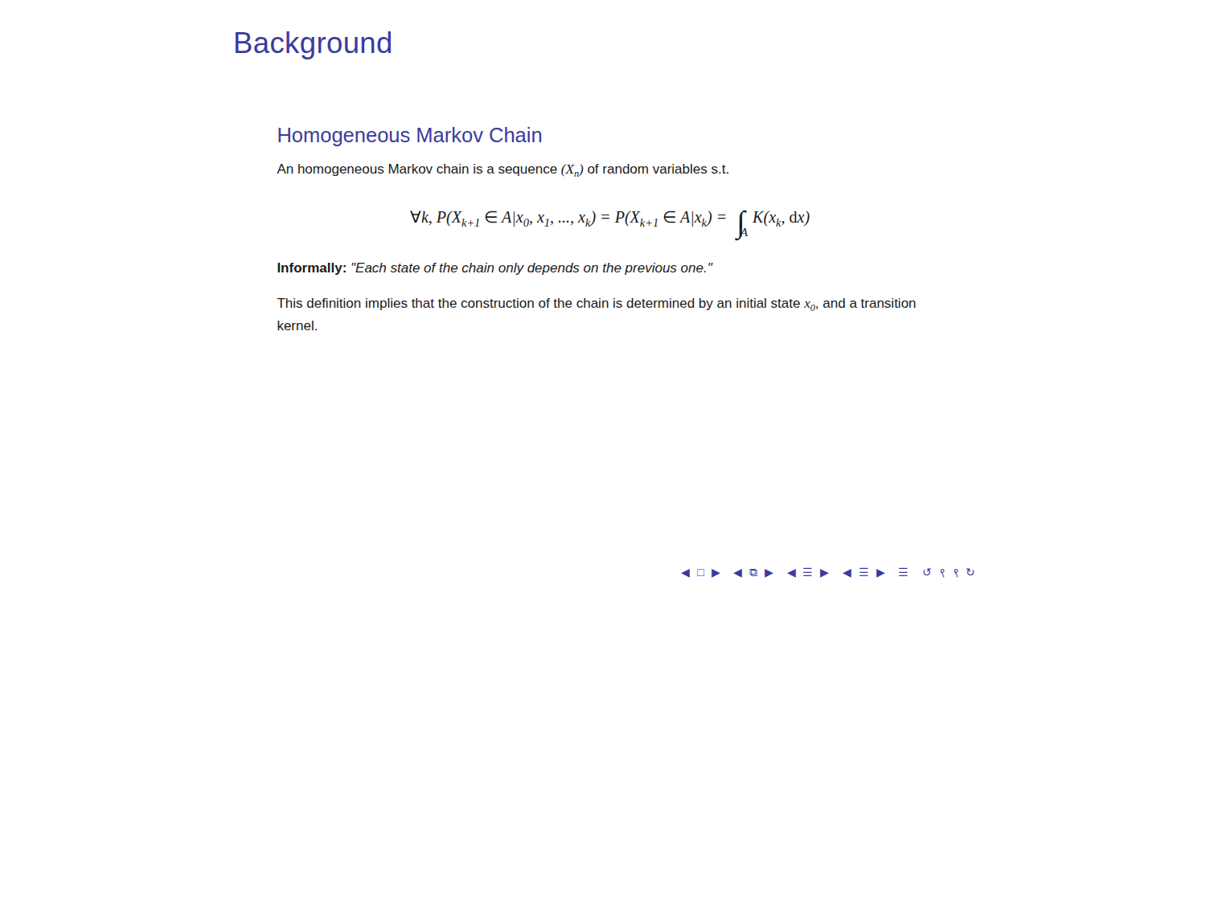Background
Homogeneous Markov Chain
An homogeneous Markov chain is a sequence (Xn) of random variables s.t.
∀k, P(Xk+1 ∈ A|x0, x1, ..., xk) = P(Xk+1 ∈ A|xk) = ∫A K(xk, dx)
Informally: "Each state of the chain only depends on the previous one."
This definition implies that the construction of the chain is determined by an initial state x0, and a transition kernel.
◀ □ ▶ ◀ ⧉ ▶ ◀ ☰ ▶ ◀ ☰ ▶ ☰ ↺ ९ ९ ↻